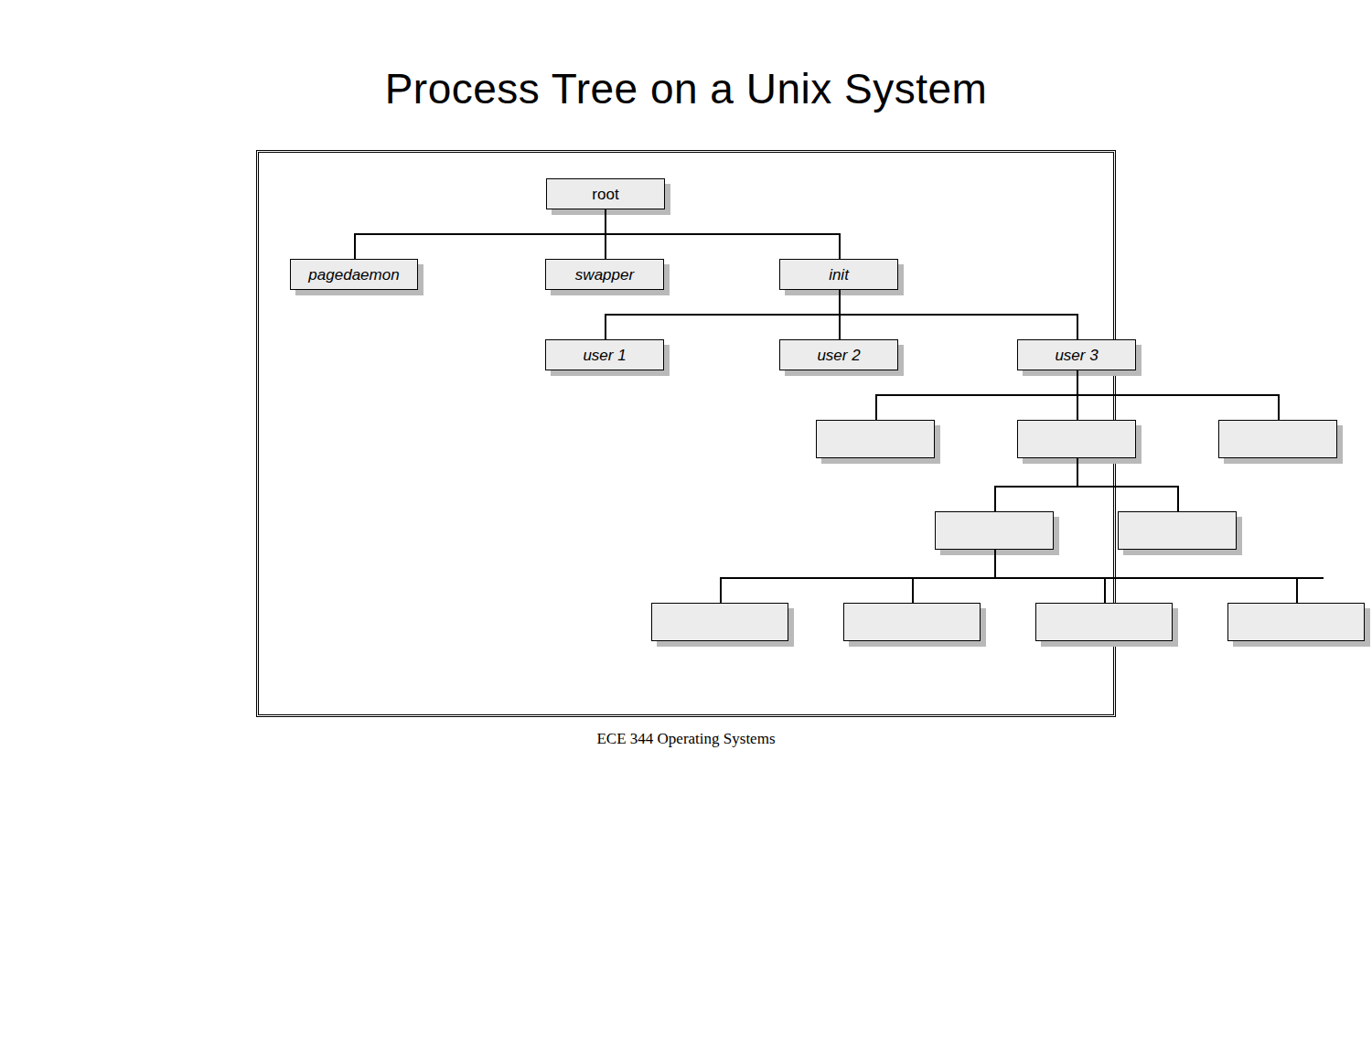Process Tree on a Unix System
root
pagedaemon
swapper
init
user 1
user 2
user 3
ECE 344 Operating Systems